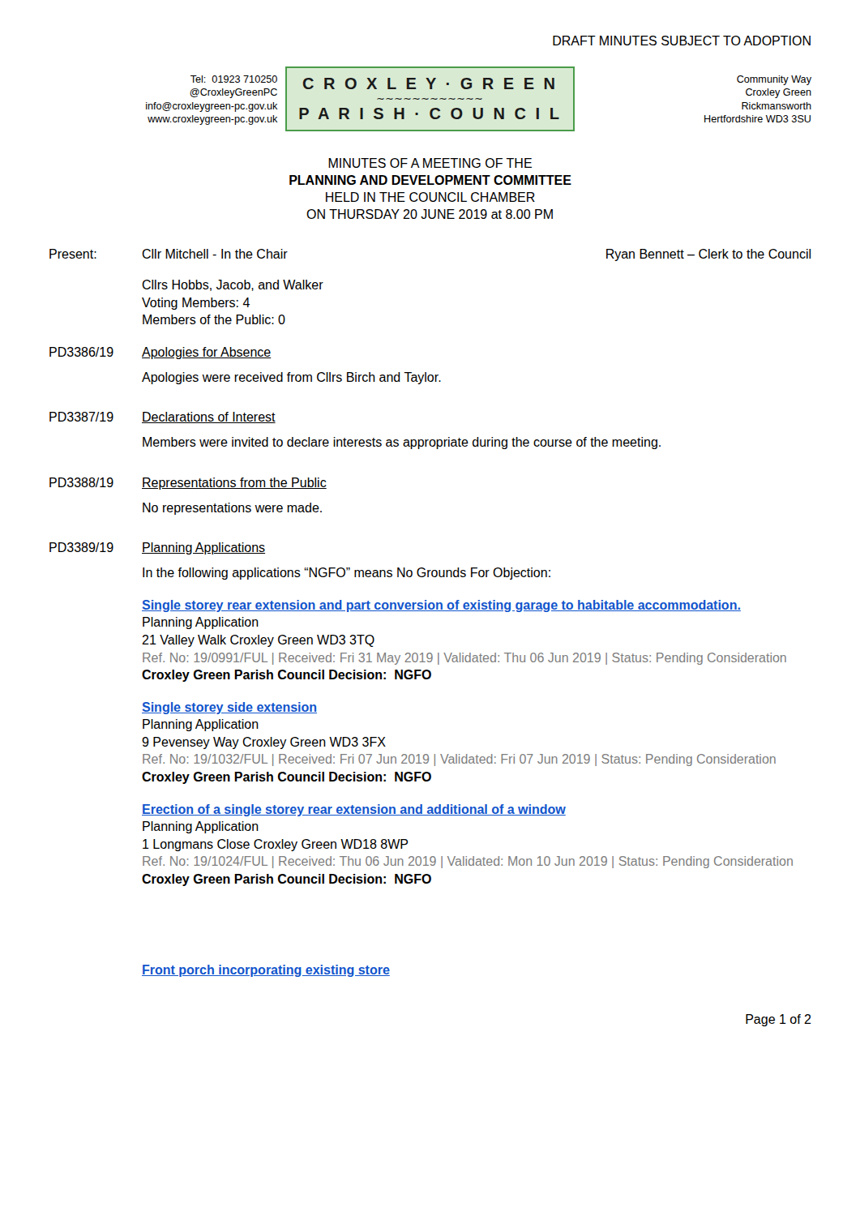DRAFT MINUTES SUBJECT TO ADOPTION
Tel: 01923 710250
@CroxleyGreenPC
info@croxleygreen-pc.gov.uk
www.croxleygreen-pc.gov.uk
C R O X L E Y · G R E E N
∼∼∼∼∼∼∼∼∼∼∼∼
P A R I S H · C O U N C I L
Community Way
Croxley Green
Rickmansworth
Hertfordshire WD3 3SU
MINUTES OF A MEETING OF THE
PLANNING AND DEVELOPMENT COMMITTEE
HELD IN THE COUNCIL CHAMBER
ON THURSDAY 20 JUNE 2019 at 8.00 PM
Present:
Cllr Mitchell - In the Chair Ryan Bennett – Clerk to the Council
Cllrs Hobbs, Jacob, and Walker
Voting Members: 4
Members of the Public: 0
PD3386/19
Apologies for Absence
Apologies were received from Cllrs Birch and Taylor.
PD3387/19
Declarations of Interest
Members were invited to declare interests as appropriate during the course of the meeting.
PD3388/19
Representations from the Public
No representations were made.
PD3389/19
Planning Applications
In the following applications “NGFO” means No Grounds For Objection:
Single storey rear extension and part conversion of existing garage to habitable accommodation.
Planning Application
21 Valley Walk Croxley Green WD3 3TQ
Ref. No: 19/0991/FUL | Received: Fri 31 May 2019 | Validated: Thu 06 Jun 2019 | Status: Pending Consideration
Croxley Green Parish Council Decision: NGFO
Single storey side extension
Planning Application
9 Pevensey Way Croxley Green WD3 3FX
Ref. No: 19/1032/FUL | Received: Fri 07 Jun 2019 | Validated: Fri 07 Jun 2019 | Status: Pending Consideration
Croxley Green Parish Council Decision: NGFO
Erection of a single storey rear extension and additional of a window
Planning Application
1 Longmans Close Croxley Green WD18 8WP
Ref. No: 19/1024/FUL | Received: Thu 06 Jun 2019 | Validated: Mon 10 Jun 2019 | Status: Pending Consideration
Croxley Green Parish Council Decision: NGFO
Front porch incorporating existing store
Page 1 of 2